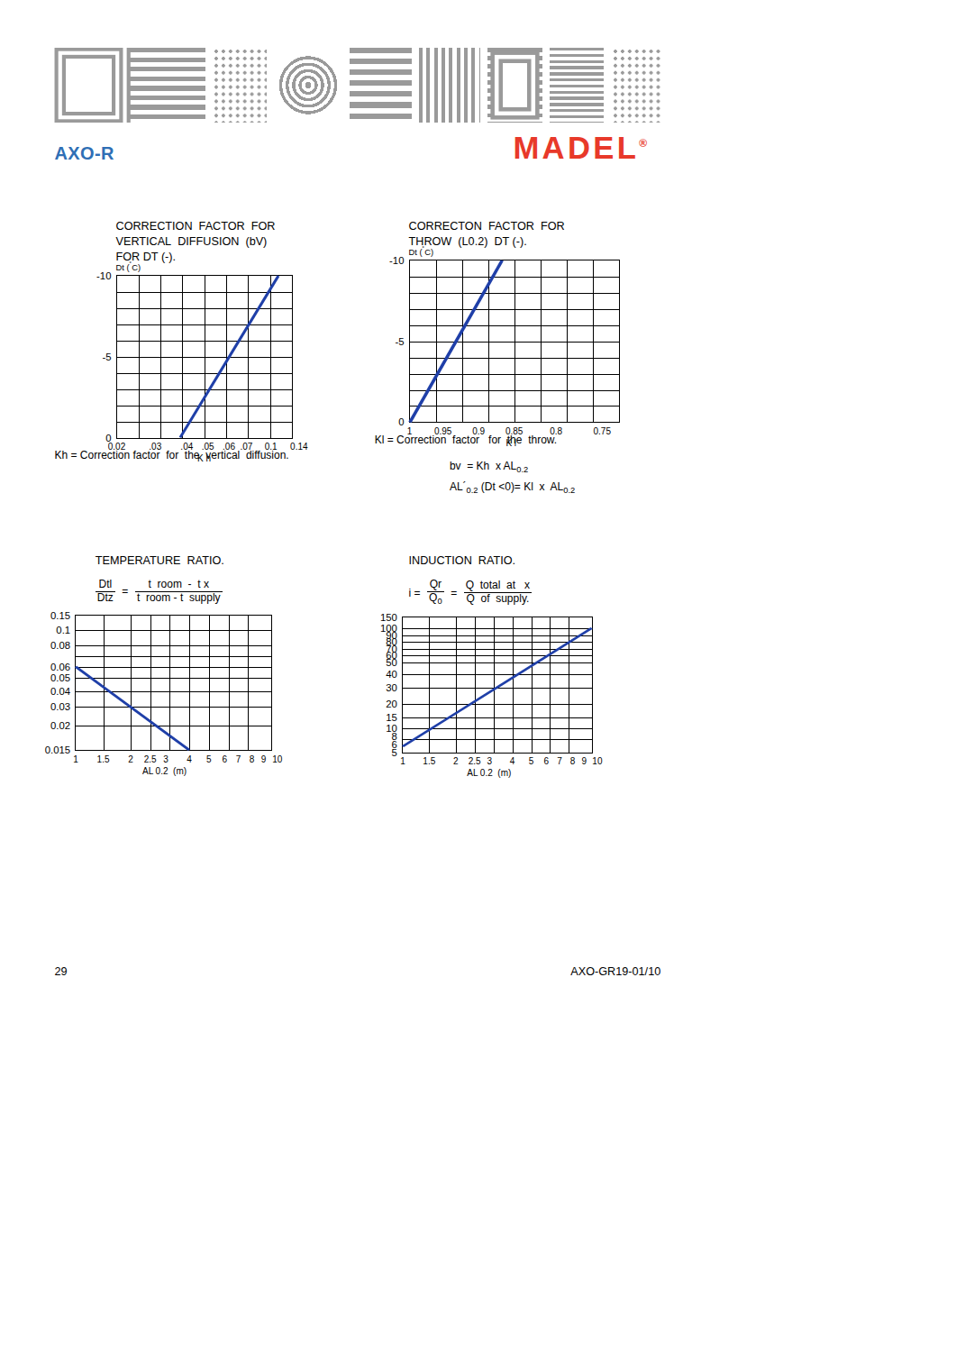AXO-R
MADEL®
CORRECTION FACTOR FOR
VERTICAL DIFFUSION (bV)
FOR DT (-).
Dt (˚C)
-10
-5
0
0.02
.03
.04
.05
.06
.07
0.1
0.14
K h
Kh = Correction factor for the vertical diffusion.
CORRECTON FACTOR FOR
THROW (L0.2) DT (-).
Dt (˚C)
-10
-5
0
1
0.95
0.9
0.85
0.8
0.75
K l
Kl = Correction factor for the throw.
bv = Kh x AL0.2
AL´0.2 (Dt <0)= Kl x AL0.2
TEMPERATURE RATIO.
Dtl Dtz = t room - t x t room - t supply
0.15
0.1
0.08
0.06
0.05
0.04
0.03
0.02
0.015
1
1.5
2
2.5
3
4
5
6
7
8
9
10
AL 0.2 (m)
INDUCTION RATIO.
i = Qr Q0 = Q total at x Q of supply.
150
100
90
80
70
60
50
40
30
20
15
10
8
6
5
1
1.5
2
2.5
3
4
5
6
7
8
9
10
AL 0.2 (m)
29
AXO-GR19-01/10